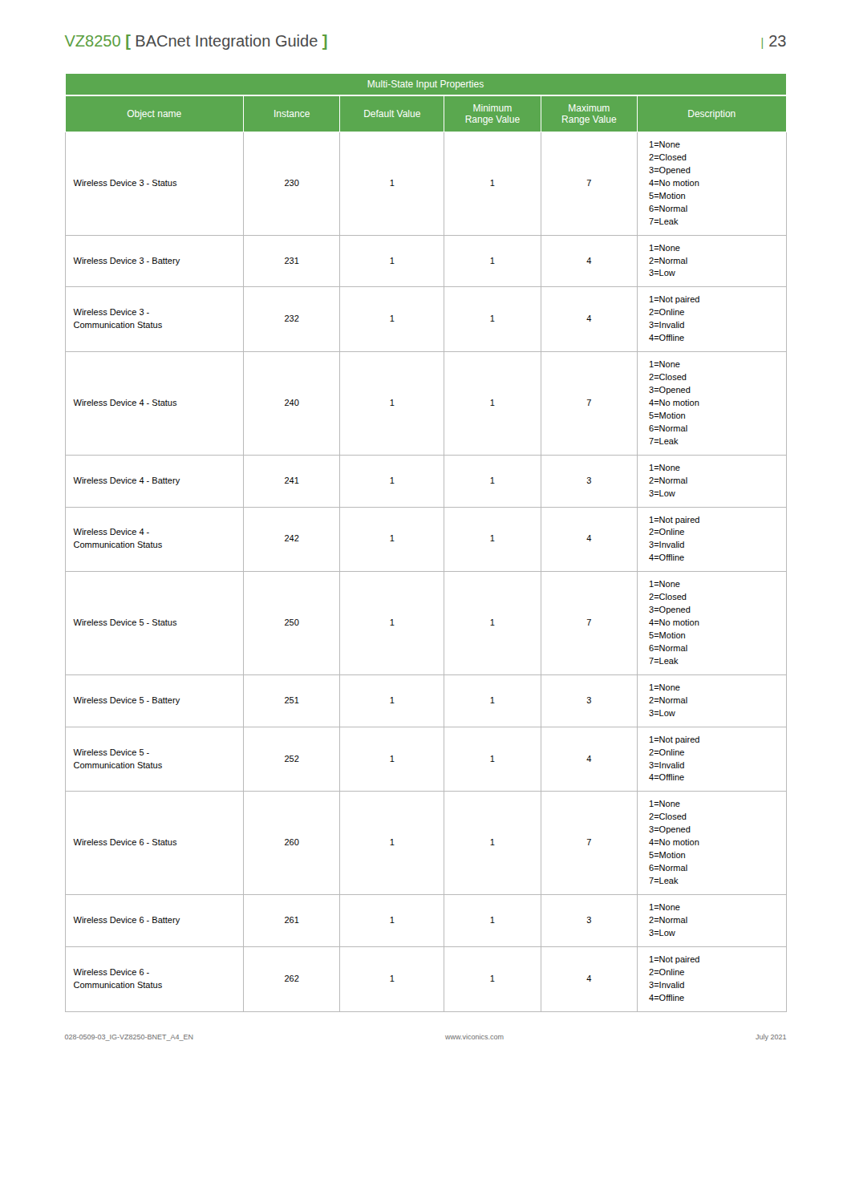VZ8250 [ BACnet Integration Guide ]
|23
Multi-State Input Properties
| Object name | Instance | Default Value | Minimum Range Value | Maximum Range Value | Description |
| --- | --- | --- | --- | --- | --- |
| Wireless Device 3 - Status | 230 | 1 | 1 | 7 | 1=None 2=Closed 3=Opened 4=No motion 5=Motion 6=Normal 7=Leak |
| Wireless Device 3 - Battery | 231 | 1 | 1 | 4 | 1=None 2=Normal 3=Low |
| Wireless Device 3 - Communication Status | 232 | 1 | 1 | 4 | 1=Not paired 2=Online 3=Invalid 4=Offline |
| Wireless Device 4 - Status | 240 | 1 | 1 | 7 | 1=None 2=Closed 3=Opened 4=No motion 5=Motion 6=Normal 7=Leak |
| Wireless Device 4 - Battery | 241 | 1 | 1 | 3 | 1=None 2=Normal 3=Low |
| Wireless Device 4 - Communication Status | 242 | 1 | 1 | 4 | 1=Not paired 2=Online 3=Invalid 4=Offline |
| Wireless Device 5 - Status | 250 | 1 | 1 | 7 | 1=None 2=Closed 3=Opened 4=No motion 5=Motion 6=Normal 7=Leak |
| Wireless Device 5 - Battery | 251 | 1 | 1 | 3 | 1=None 2=Normal 3=Low |
| Wireless Device 5 - Communication Status | 252 | 1 | 1 | 4 | 1=Not paired 2=Online 3=Invalid 4=Offline |
| Wireless Device 6 - Status | 260 | 1 | 1 | 7 | 1=None 2=Closed 3=Opened 4=No motion 5=Motion 6=Normal 7=Leak |
| Wireless Device 6 - Battery | 261 | 1 | 1 | 3 | 1=None 2=Normal 3=Low |
| Wireless Device 6 - Communication Status | 262 | 1 | 1 | 4 | 1=Not paired 2=Online 3=Invalid 4=Offline |
028-0509-03_IG-VZ8250-BNET_A4_EN
www.viconics.com
July 2021